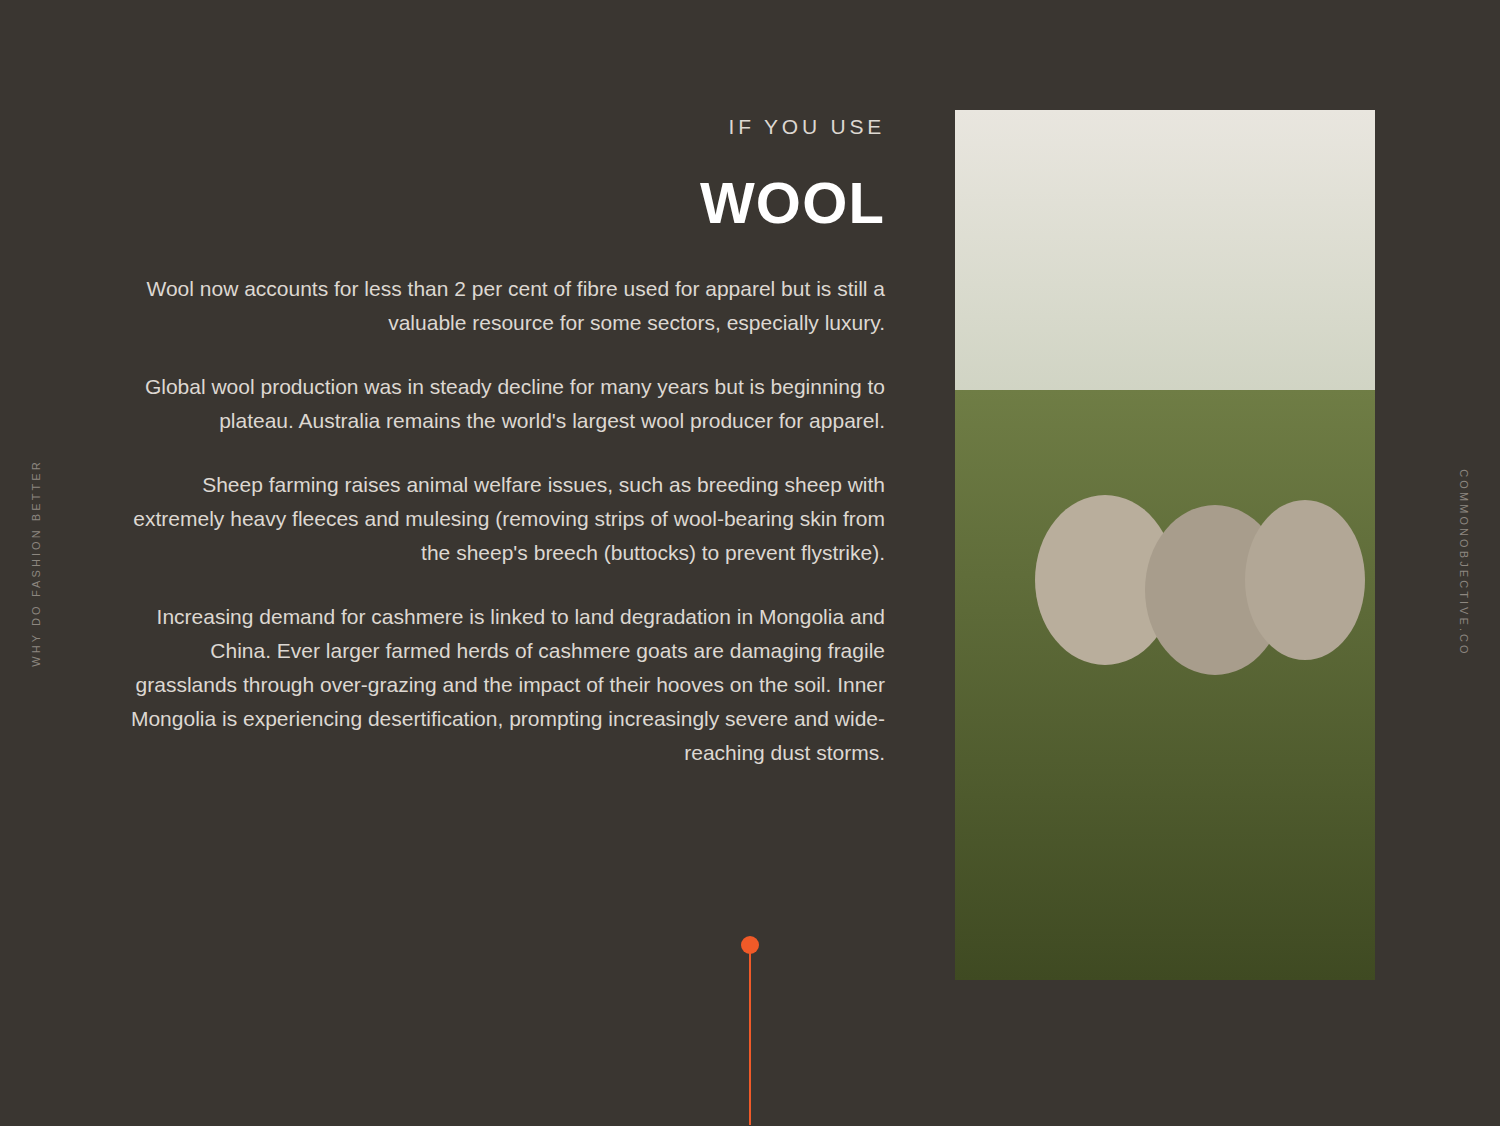Why do fashion better commonobjective.co
If you use
WOOL
Wool now accounts for less than 2 per cent of fibre used for apparel but is still a valuable resource for some sectors, especially luxury.
Global wool production was in steady decline for many years but is beginning to plateau. Australia remains the world's largest wool producer for apparel.
Sheep farming raises animal welfare issues, such as breeding sheep with extremely heavy fleeces and mulesing (removing strips of wool-bearing skin from the sheep's breech (buttocks) to prevent flystrike).
Increasing demand for cashmere is linked to land degradation in Mongolia and China. Ever larger farmed herds of cashmere goats are damaging fragile grasslands through over-grazing and the impact of their hooves on the soil. Inner Mongolia is experiencing desertification, prompting increasingly severe and wide-reaching dust storms.